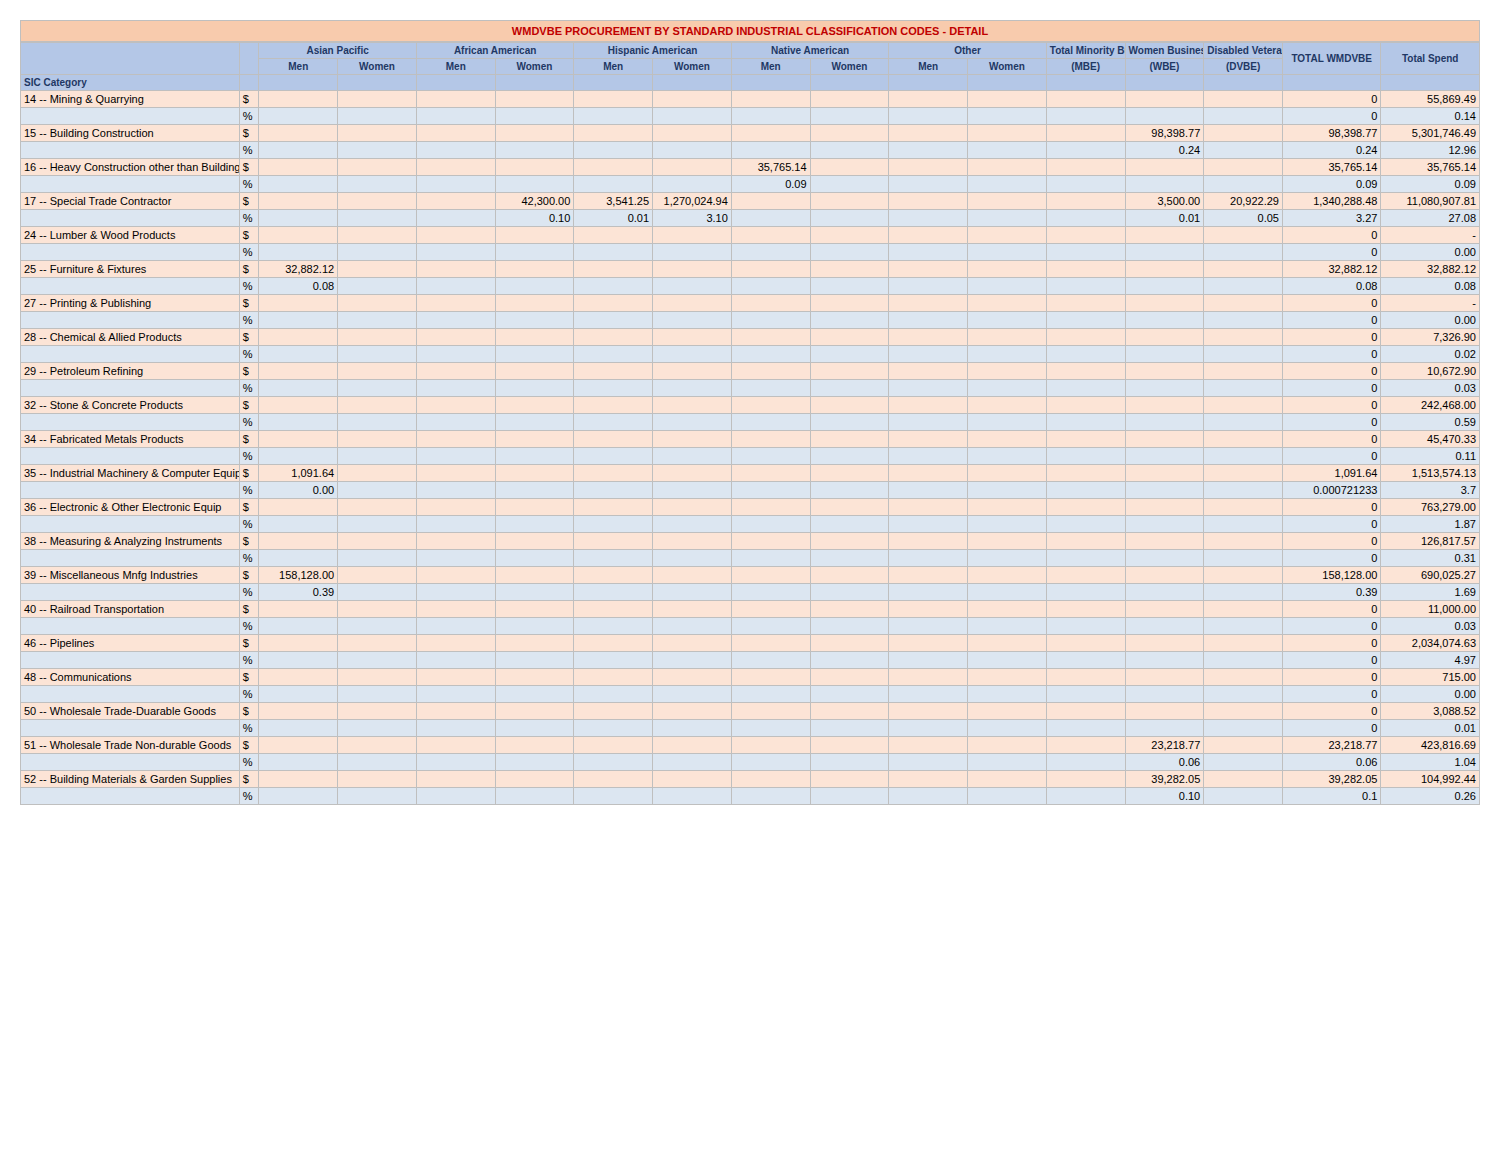WMDVBE PROCUREMENT BY STANDARD INDUSTRIAL CLASSIFICATION CODES - DETAIL
| | | Asian Pacific | African American | Hispanic American | Native American | Other | Total Minority Business | Women Business Enterprises | Disabled Veterans Business Enterprises | TOTAL WMDVBE | Total Spend |
| --- | --- | --- | --- | --- | --- | --- | --- | --- | --- | --- | --- |
| Men | Women | Men | Women | Men | Women | Men | Women | Men | Women | (MBE) | (WBE) | (DVBE) |
| SIC Category | | | | | | | | | | | | | | | | |
| 14 -- Mining & Quarrying | $ | | | | | | | | | | | | | | 0 | 55,869.49 |
| | % | | | | | | | | | | | | | | 0 | 0.14 |
| 15 -- Building Construction | $ | | | | | | | | | | | | 98,398.77 | | 98,398.77 | 5,301,746.49 |
| | % | | | | | | | | | | | | 0.24 | | 0.24 | 12.96 |
| 16 -- Heavy Construction other than Building | $ | | | | | | | 35,765.14 | | | | | | | 35,765.14 | 35,765.14 |
| | % | | | | | | | 0.09 | | | | | | | 0.09 | 0.09 |
| 17 -- Special Trade Contractor | $ | | | | 42,300.00 | 3,541.25 | 1,270,024.94 | | | | | | 3,500.00 | 20,922.29 | 1,340,288.48 | 11,080,907.81 |
| | % | | | | 0.10 | 0.01 | 3.10 | | | | | | 0.01 | 0.05 | 3.27 | 27.08 |
| 24 -- Lumber & Wood Products | $ | | | | | | | | | | | | | | 0 | - |
| | % | | | | | | | | | | | | | | 0 | 0.00 |
| 25 -- Furniture & Fixtures | $ | 32,882.12 | | | | | | | | | | | | | 32,882.12 | 32,882.12 |
| | % | 0.08 | | | | | | | | | | | | | 0.08 | 0.08 |
| 27 -- Printing & Publishing | $ | | | | | | | | | | | | | | 0 | - |
| | % | | | | | | | | | | | | | | 0 | 0.00 |
| 28 -- Chemical & Allied Products | $ | | | | | | | | | | | | | | 0 | 7,326.90 |
| | % | | | | | | | | | | | | | | 0 | 0.02 |
| 29 -- Petroleum Refining | $ | | | | | | | | | | | | | | 0 | 10,672.90 |
| | % | | | | | | | | | | | | | | 0 | 0.03 |
| 32 -- Stone & Concrete Products | $ | | | | | | | | | | | | | | 0 | 242,468.00 |
| | % | | | | | | | | | | | | | | 0 | 0.59 |
| 34 -- Fabricated Metals Products | $ | | | | | | | | | | | | | | 0 | 45,470.33 |
| | % | | | | | | | | | | | | | | 0 | 0.11 |
| 35 -- Industrial Machinery & Computer Equip | $ | 1,091.64 | | | | | | | | | | | | | 1,091.64 | 1,513,574.13 |
| | % | 0.00 | | | | | | | | | | | | | 0.000721233 | 3.7 |
| 36 -- Electronic & Other Electronic Equip | $ | | | | | | | | | | | | | | 0 | 763,279.00 |
| | % | | | | | | | | | | | | | | 0 | 1.87 |
| 38 -- Measuring & Analyzing Instruments | $ | | | | | | | | | | | | | | 0 | 126,817.57 |
| | % | | | | | | | | | | | | | | 0 | 0.31 |
| 39 -- Miscellaneous Mnfg Industries | $ | 158,128.00 | | | | | | | | | | | | | 158,128.00 | 690,025.27 |
| | % | 0.39 | | | | | | | | | | | | | 0.39 | 1.69 |
| 40 -- Railroad Transportation | $ | | | | | | | | | | | | | | 0 | 11,000.00 |
| | % | | | | | | | | | | | | | | 0 | 0.03 |
| 46 -- Pipelines | $ | | | | | | | | | | | | | | 0 | 2,034,074.63 |
| | % | | | | | | | | | | | | | | 0 | 4.97 |
| 48 -- Communications | $ | | | | | | | | | | | | | | 0 | 715.00 |
| | % | | | | | | | | | | | | | | 0 | 0.00 |
| 50 -- Wholesale Trade-Duarable Goods | $ | | | | | | | | | | | | | | 0 | 3,088.52 |
| | % | | | | | | | | | | | | | | 0 | 0.01 |
| 51 -- Wholesale Trade Non-durable Goods | $ | | | | | | | | | | | | 23,218.77 | | 23,218.77 | 423,816.69 |
| | % | | | | | | | | | | | | 0.06 | | 0.06 | 1.04 |
| 52 -- Building Materials & Garden Supplies | $ | | | | | | | | | | | | 39,282.05 | | 39,282.05 | 104,992.44 |
| | % | | | | | | | | | | | | 0.10 | | 0.1 | 0.26 |